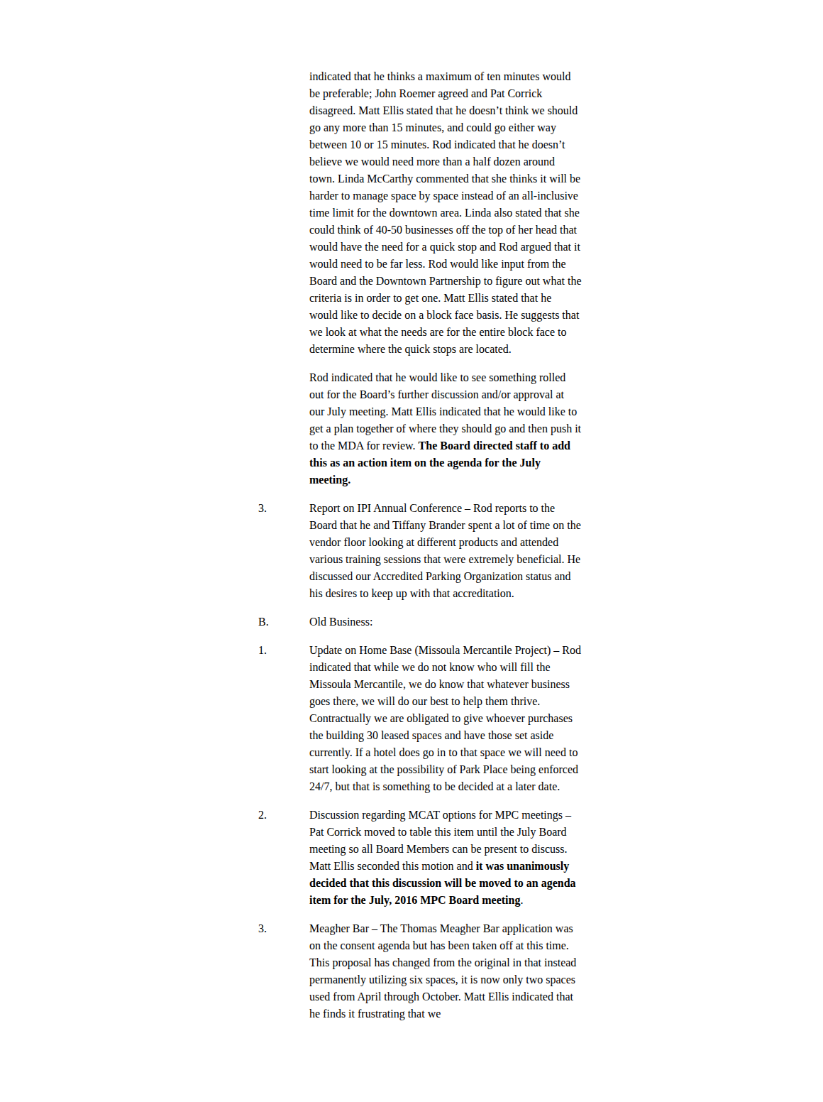indicated that he thinks a maximum of ten minutes would be preferable; John Roemer agreed and Pat Corrick disagreed. Matt Ellis stated that he doesn’t think we should go any more than 15 minutes, and could go either way between 10 or 15 minutes. Rod indicated that he doesn’t believe we would need more than a half dozen around town. Linda McCarthy commented that she thinks it will be harder to manage space by space instead of an all-inclusive time limit for the downtown area. Linda also stated that she could think of 40-50 businesses off the top of her head that would have the need for a quick stop and Rod argued that it would need to be far less. Rod would like input from the Board and the Downtown Partnership to figure out what the criteria is in order to get one. Matt Ellis stated that he would like to decide on a block face basis. He suggests that we look at what the needs are for the entire block face to determine where the quick stops are located.
Rod indicated that he would like to see something rolled out for the Board’s further discussion and/or approval at our July meeting. Matt Ellis indicated that he would like to get a plan together of where they should go and then push it to the MDA for review. The Board directed staff to add this as an action item on the agenda for the July meeting.
3.
Report on IPI Annual Conference – Rod reports to the Board that he and Tiffany Brander spent a lot of time on the vendor floor looking at different products and attended various training sessions that were extremely beneficial. He discussed our Accredited Parking Organization status and his desires to keep up with that accreditation.
B.
Old Business:
1.
Update on Home Base (Missoula Mercantile Project) – Rod indicated that while we do not know who will fill the Missoula Mercantile, we do know that whatever business goes there, we will do our best to help them thrive. Contractually we are obligated to give whoever purchases the building 30 leased spaces and have those set aside currently. If a hotel does go in to that space we will need to start looking at the possibility of Park Place being enforced 24/7, but that is something to be decided at a later date.
2.
Discussion regarding MCAT options for MPC meetings – Pat Corrick moved to table this item until the July Board meeting so all Board Members can be present to discuss. Matt Ellis seconded this motion and it was unanimously decided that this discussion will be moved to an agenda item for the July, 2016 MPC Board meeting.
3.
Meagher Bar – The Thomas Meagher Bar application was on the consent agenda but has been taken off at this time. This proposal has changed from the original in that instead permanently utilizing six spaces, it is now only two spaces used from April through October. Matt Ellis indicated that he finds it frustrating that we